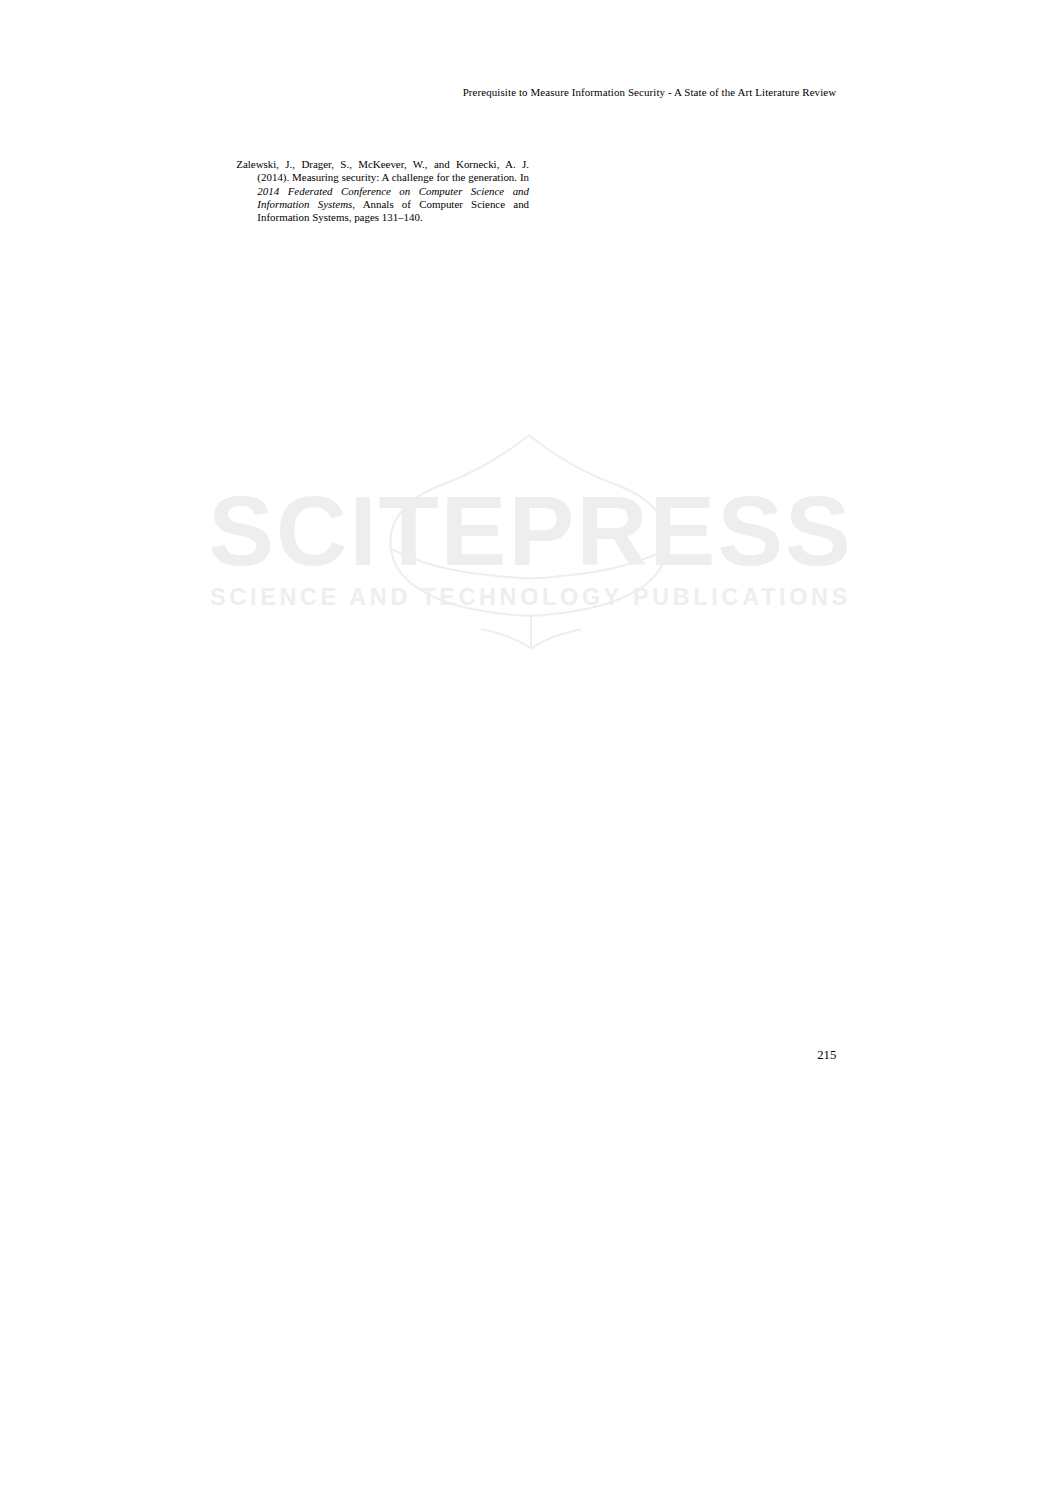SCITEPRESS
SCIENCE AND TECHNOLOGY PUBLICATIONS
Prerequisite to Measure Information Security - A State of the Art Literature Review
Zalewski, J., Drager, S., McKeever, W., and Kornecki, A. J. (2014). Measuring security: A challenge for the generation. In 2014 Federated Conference on Computer Science and Information Systems, Annals of Computer Science and Information Systems, pages 131–140.
215